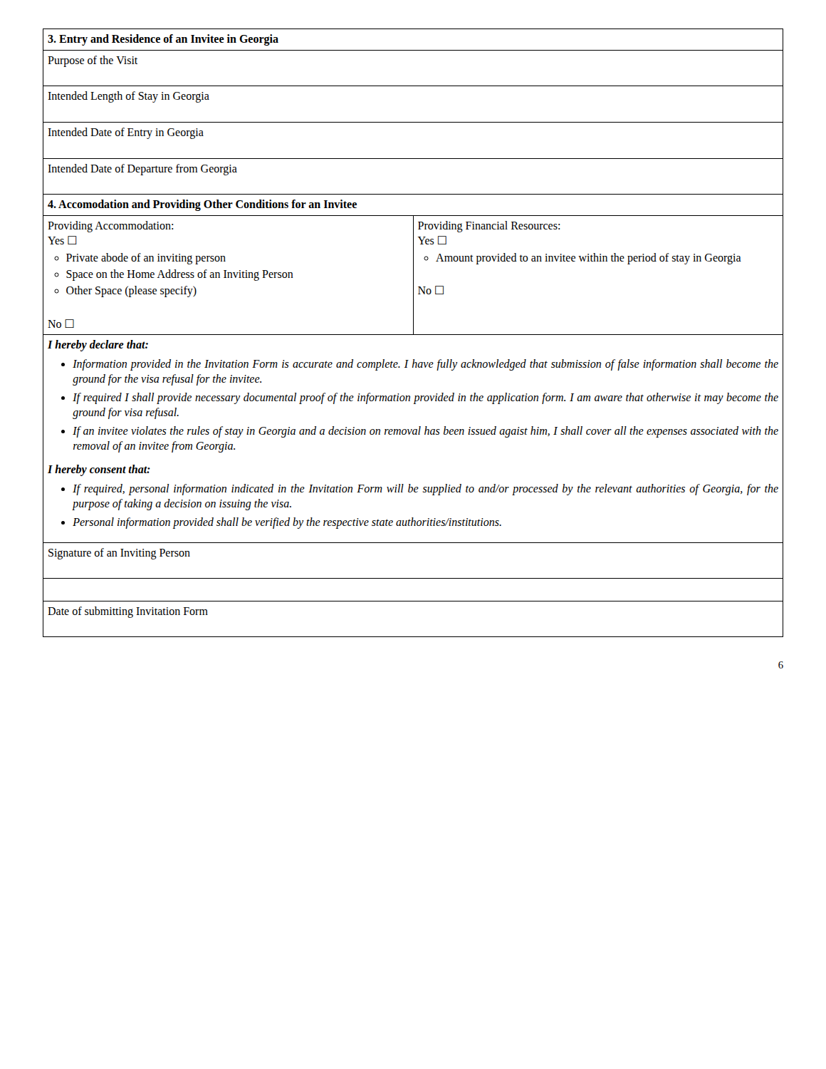| 3. Entry and Residence of an Invitee in Georgia |
| Purpose of the Visit |
| Intended Length of Stay in Georgia |
| Intended Date of Entry in Georgia |
| Intended Date of Departure from Georgia |
| 4. Accomodation and Providing Other Conditions for an Invitee |
| Providing Accommodation: Yes ☐ Private abode of an inviting person Space on the Home Address of an Inviting Person Other Space (please specify) No ☐ | Providing Financial Resources: Yes ☐ Amount provided to an invitee within the period of stay in Georgia No ☐ |
| I hereby declare that: Information provided in the Invitation Form is accurate and complete. I have fully acknowledged that submission of false information shall become the ground for the visa refusal for the invitee. If required I shall provide necessary documental proof of the information provided in the application form. I am aware that otherwise it may become the ground for visa refusal. If an invitee violates the rules of stay in Georgia and a decision on removal has been issued agaist him, I shall cover all the expenses associated with the removal of an invitee from Georgia. I hereby consent that: If required, personal information indicated in the Invitation Form will be supplied to and/or processed by the relevant authorities of Georgia, for the purpose of taking a decision on issuing the visa. Personal information provided shall be verified by the respective state authorities/institutions. |
| Signature of an Inviting Person |
| Date of submitting Invitation Form |
6